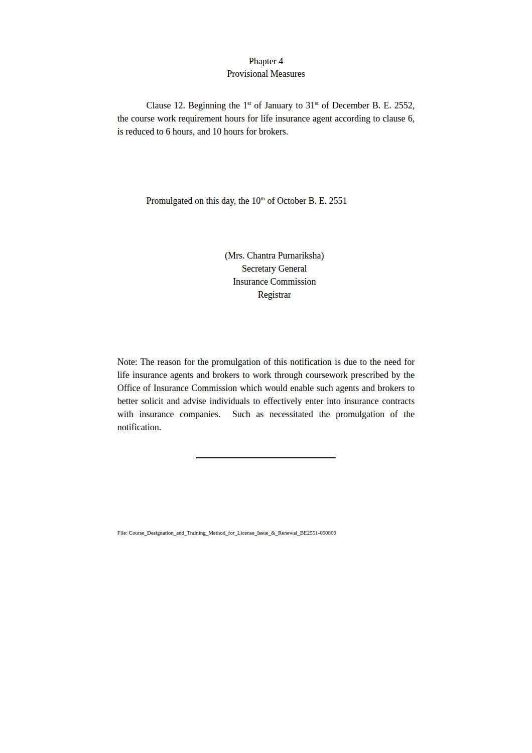Phapter 4Provisional Measures
Clause 12. Beginning the 1st of January to 31st of December B. E. 2552, the course work requirement hours for life insurance agent according to clause 6, is reduced to 6 hours, and 10 hours for brokers.
Promulgated on this day, the 10th of October B. E. 2551
(Mrs. Chantra Purnariksha) Secretary General Insurance Commission Registrar
Note: The reason for the promulgation of this notification is due to the need for life insurance agents and brokers to work through coursework prescribed by the Office of Insurance Commission which would enable such agents and brokers to better solicit and advise individuals to effectively enter into insurance contracts with insurance companies. Such as necessitated the promulgation of the notification.
File: Course_Designation_and_Training_Method_for_License_Issue_&_Renewal_BE2551-050809